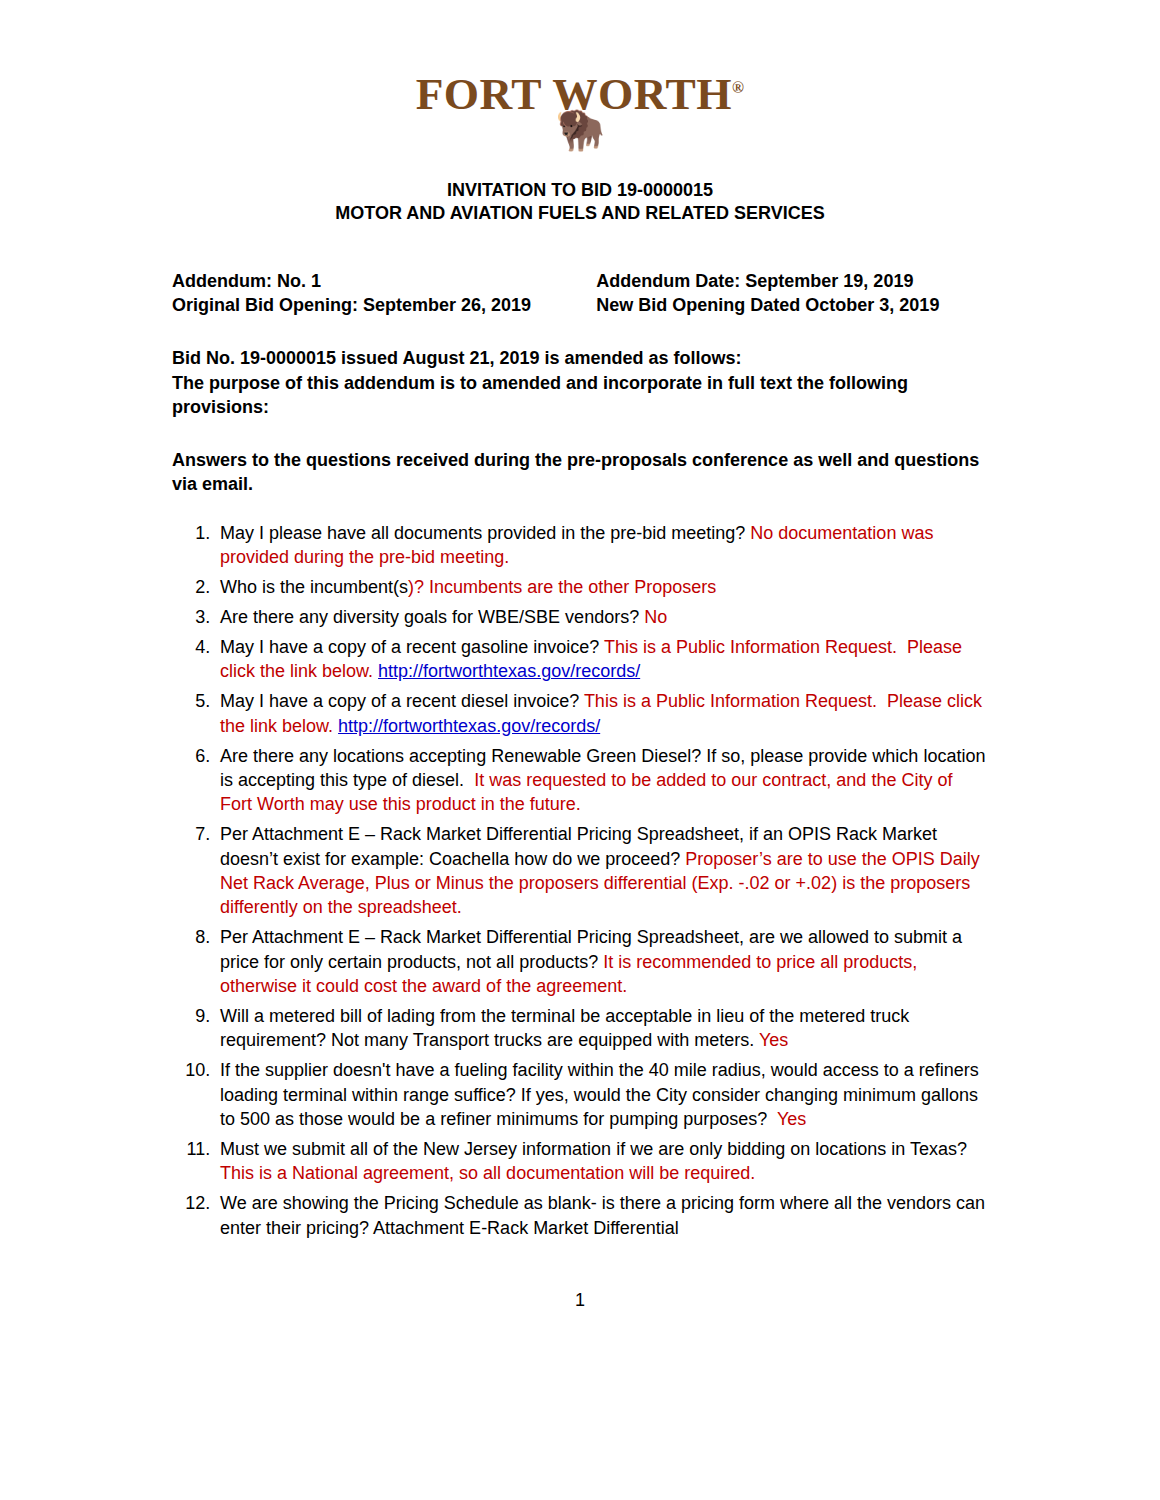FORT WORTH®
🦬
INVITATION TO BID 19-0000015
MOTOR AND AVIATION FUELS AND RELATED SERVICES
| Addendum: No. 1 | Addendum Date: September 19, 2019 |
| Original Bid Opening: September 26, 2019 | New Bid Opening Dated October 3, 2019 |
Bid No. 19-0000015 issued August 21, 2019 is amended as follows:
The purpose of this addendum is to amended and incorporate in full text the following provisions:
Answers to the questions received during the pre-proposals conference as well and questions via email.
May I please have all documents provided in the pre-bid meeting? No documentation was provided during the pre-bid meeting.
Who is the incumbent(s)? Incumbents are the other Proposers
Are there any diversity goals for WBE/SBE vendors? No
May I have a copy of a recent gasoline invoice? This is a Public Information Request. Please click the link below. http://fortworthtexas.gov/records/
May I have a copy of a recent diesel invoice? This is a Public Information Request. Please click the link below. http://fortworthtexas.gov/records/
Are there any locations accepting Renewable Green Diesel? If so, please provide which location is accepting this type of diesel. It was requested to be added to our contract, and the City of Fort Worth may use this product in the future.
Per Attachment E – Rack Market Differential Pricing Spreadsheet, if an OPIS Rack Market doesn’t exist for example: Coachella how do we proceed? Proposer’s are to use the OPIS Daily Net Rack Average, Plus or Minus the proposers differential (Exp. -.02 or +.02) is the proposers differently on the spreadsheet.
Per Attachment E – Rack Market Differential Pricing Spreadsheet, are we allowed to submit a price for only certain products, not all products? It is recommended to price all products, otherwise it could cost the award of the agreement.
Will a metered bill of lading from the terminal be acceptable in lieu of the metered truck requirement? Not many Transport trucks are equipped with meters. Yes
If the supplier doesn't have a fueling facility within the 40 mile radius, would access to a refiners loading terminal within range suffice? If yes, would the City consider changing minimum gallons to 500 as those would be a refiner minimums for pumping purposes? Yes
Must we submit all of the New Jersey information if we are only bidding on locations in Texas? This is a National agreement, so all documentation will be required.
We are showing the Pricing Schedule as blank- is there a pricing form where all the vendors can enter their pricing? Attachment E-Rack Market Differential
1